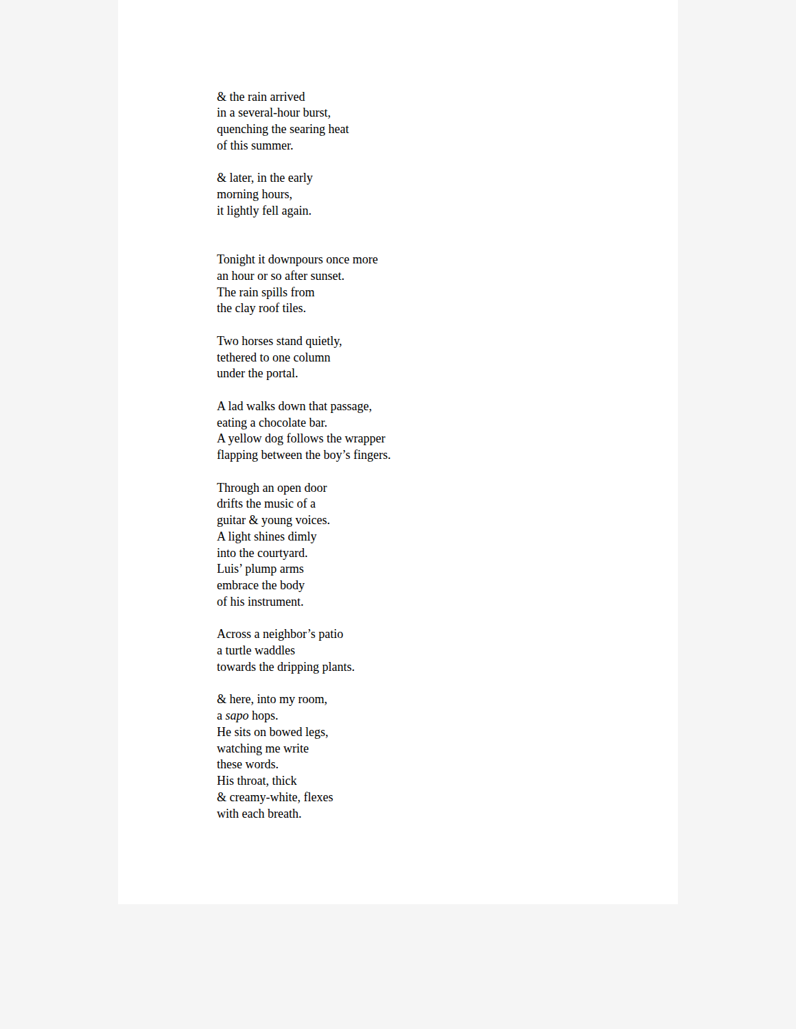& the rain arrived
in a several-hour burst,
quenching the searing heat
of this summer.
& later, in the early
morning hours,
it lightly fell again.
Tonight it downpours once more
an hour or so after sunset.
The rain spills from
the clay roof tiles.
Two horses stand quietly,
tethered to one column
under the portal.
A lad walks down that passage,
eating a chocolate bar.
A yellow dog follows the wrapper
flapping between the boy’s fingers.
Through an open door
drifts the music of a
guitar & young voices.
A light shines dimly
into the courtyard.
Luis’ plump arms
embrace the body
of his instrument.
Across a neighbor’s patio
a turtle waddles
towards the dripping plants.
& here, into my room,
a sapo hops.
He sits on bowed legs,
watching me write
these words.
His throat, thick
& creamy-white, flexes
with each breath.